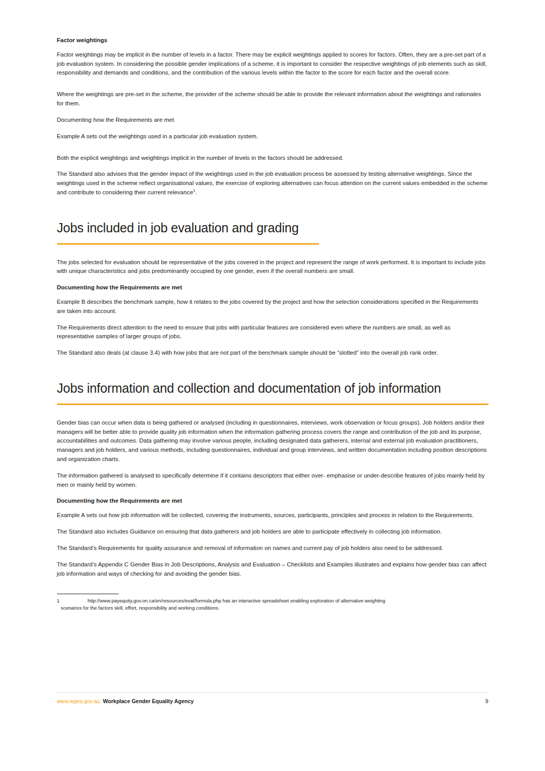Factor weightings
Factor weightings may be implicit in the number of levels in a factor. There may be explicit weightings applied to scores for factors. Often, they are a pre-set part of a job evaluation system. In considering the possible gender implications of a scheme, it is important to consider the respective weightings of job elements such as skill, responsibility and demands and conditions, and the contribution of the various levels within the factor to the score for each factor and the overall score.
Where the weightings are pre-set in the scheme, the provider of the scheme should be able to provide the relevant information about the weightings and rationales for them.
Documenting how the Requirements are met
Example A sets out the weightings used in a particular job evaluation system.
Both the explicit weightings and weightings implicit in the number of levels in the factors should be addressed.
The Standard also advises that the gender impact of the weightings used in the job evaluation process be assessed by testing alternative weightings. Since the weightings used in the scheme reflect organisational values, the exercise of exploring alternatives can focus attention on the current values embedded in the scheme and contribute to considering their current relevance1.
Jobs included in job evaluation and grading
The jobs selected for evaluation should be representative of the jobs covered in the project and represent the range of work performed. It is important to include jobs with unique characteristics and jobs predominantly occupied by one gender, even if the overall numbers are small.
Documenting how the Requirements are met
Example B describes the benchmark sample, how it relates to the jobs covered by the project and how the selection considerations specified in the Requirements are taken into account.
The Requirements direct attention to the need to ensure that jobs with particular features are considered even where the numbers are small, as well as representative samples of larger groups of jobs.
The Standard also deals (at clause 3.4) with how jobs that are not part of the benchmark sample should be “slotted” into the overall job rank order.
Jobs information and collection and documentation of job information
Gender bias can occur when data is being gathered or analysed (including in questionnaires, interviews, work observation or focus groups). Job holders and/or their managers will be better able to provide quality job information when the information gathering process covers the range and contribution of the job and its purpose, accountabilities and outcomes. Data gathering may involve various people, including designated data gatherers, internal and external job evaluation practitioners, managers and job holders, and various methods, including questionnaires, individual and group interviews, and written documentation including position descriptions and organization charts.
The information gathered is analysed to specifically determine if it contains descriptors that either over- emphasise or under-describe features of jobs mainly held by men or mainly held by women.
Documenting how the Requirements are met
Example A sets out how job information will be collected, covering the instruments, sources, participants, principles and process in relation to the Requirements.
The Standard also includes Guidance on ensuring that data gatherers and job holders are able to participate effectively in collecting job information.
The Standard’s Requirements for quality assurance and removal of information on names and current pay of job holders also need to be addressed.
The Standard’s Appendix C Gender Bias in Job Descriptions, Analysis and Evaluation – Checklists and Examples illustrates and explains how gender bias can affect job information and ways of checking for and avoiding the gender bias.
1http://www.payequity.gov.on.ca/en/resources/eval/formula.php has an interactive spreadsheet enabling exploration of alternative weighting
scenarios for the factors skill, effort, responsibility and working conditions.
www.wgea.gov.au Workplace Gender Equality Agency
9